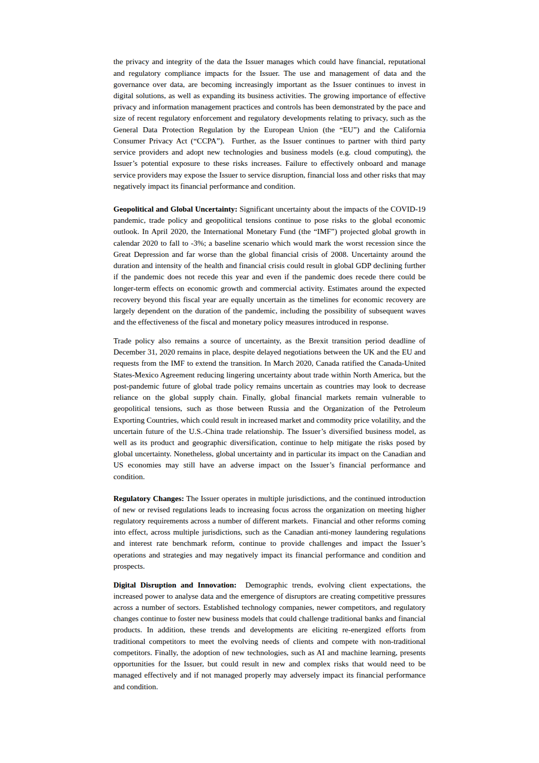the privacy and integrity of the data the Issuer manages which could have financial, reputational and regulatory compliance impacts for the Issuer. The use and management of data and the governance over data, are becoming increasingly important as the Issuer continues to invest in digital solutions, as well as expanding its business activities. The growing importance of effective privacy and information management practices and controls has been demonstrated by the pace and size of recent regulatory enforcement and regulatory developments relating to privacy, such as the General Data Protection Regulation by the European Union (the “EU”) and the California Consumer Privacy Act (“CCPA”). Further, as the Issuer continues to partner with third party service providers and adopt new technologies and business models (e.g. cloud computing), the Issuer’s potential exposure to these risks increases. Failure to effectively onboard and manage service providers may expose the Issuer to service disruption, financial loss and other risks that may negatively impact its financial performance and condition.
Geopolitical and Global Uncertainty: Significant uncertainty about the impacts of the COVID-19 pandemic, trade policy and geopolitical tensions continue to pose risks to the global economic outlook. In April 2020, the International Monetary Fund (the “IMF”) projected global growth in calendar 2020 to fall to -3%; a baseline scenario which would mark the worst recession since the Great Depression and far worse than the global financial crisis of 2008. Uncertainty around the duration and intensity of the health and financial crisis could result in global GDP declining further if the pandemic does not recede this year and even if the pandemic does recede there could be longer-term effects on economic growth and commercial activity. Estimates around the expected recovery beyond this fiscal year are equally uncertain as the timelines for economic recovery are largely dependent on the duration of the pandemic, including the possibility of subsequent waves and the effectiveness of the fiscal and monetary policy measures introduced in response.
Trade policy also remains a source of uncertainty, as the Brexit transition period deadline of December 31, 2020 remains in place, despite delayed negotiations between the UK and the EU and requests from the IMF to extend the transition. In March 2020, Canada ratified the Canada-United States-Mexico Agreement reducing lingering uncertainty about trade within North America, but the post-pandemic future of global trade policy remains uncertain as countries may look to decrease reliance on the global supply chain. Finally, global financial markets remain vulnerable to geopolitical tensions, such as those between Russia and the Organization of the Petroleum Exporting Countries, which could result in increased market and commodity price volatility, and the uncertain future of the U.S.-China trade relationship. The Issuer’s diversified business model, as well as its product and geographic diversification, continue to help mitigate the risks posed by global uncertainty. Nonetheless, global uncertainty and in particular its impact on the Canadian and US economies may still have an adverse impact on the Issuer’s financial performance and condition.
Regulatory Changes: The Issuer operates in multiple jurisdictions, and the continued introduction of new or revised regulations leads to increasing focus across the organization on meeting higher regulatory requirements across a number of different markets. Financial and other reforms coming into effect, across multiple jurisdictions, such as the Canadian anti-money laundering regulations and interest rate benchmark reform, continue to provide challenges and impact the Issuer’s operations and strategies and may negatively impact its financial performance and condition and prospects.
Digital Disruption and Innovation: Demographic trends, evolving client expectations, the increased power to analyse data and the emergence of disruptors are creating competitive pressures across a number of sectors. Established technology companies, newer competitors, and regulatory changes continue to foster new business models that could challenge traditional banks and financial products. In addition, these trends and developments are eliciting re-energized efforts from traditional competitors to meet the evolving needs of clients and compete with non-traditional competitors. Finally, the adoption of new technologies, such as AI and machine learning, presents opportunities for the Issuer, but could result in new and complex risks that would need to be managed effectively and if not managed properly may adversely impact its financial performance and condition.